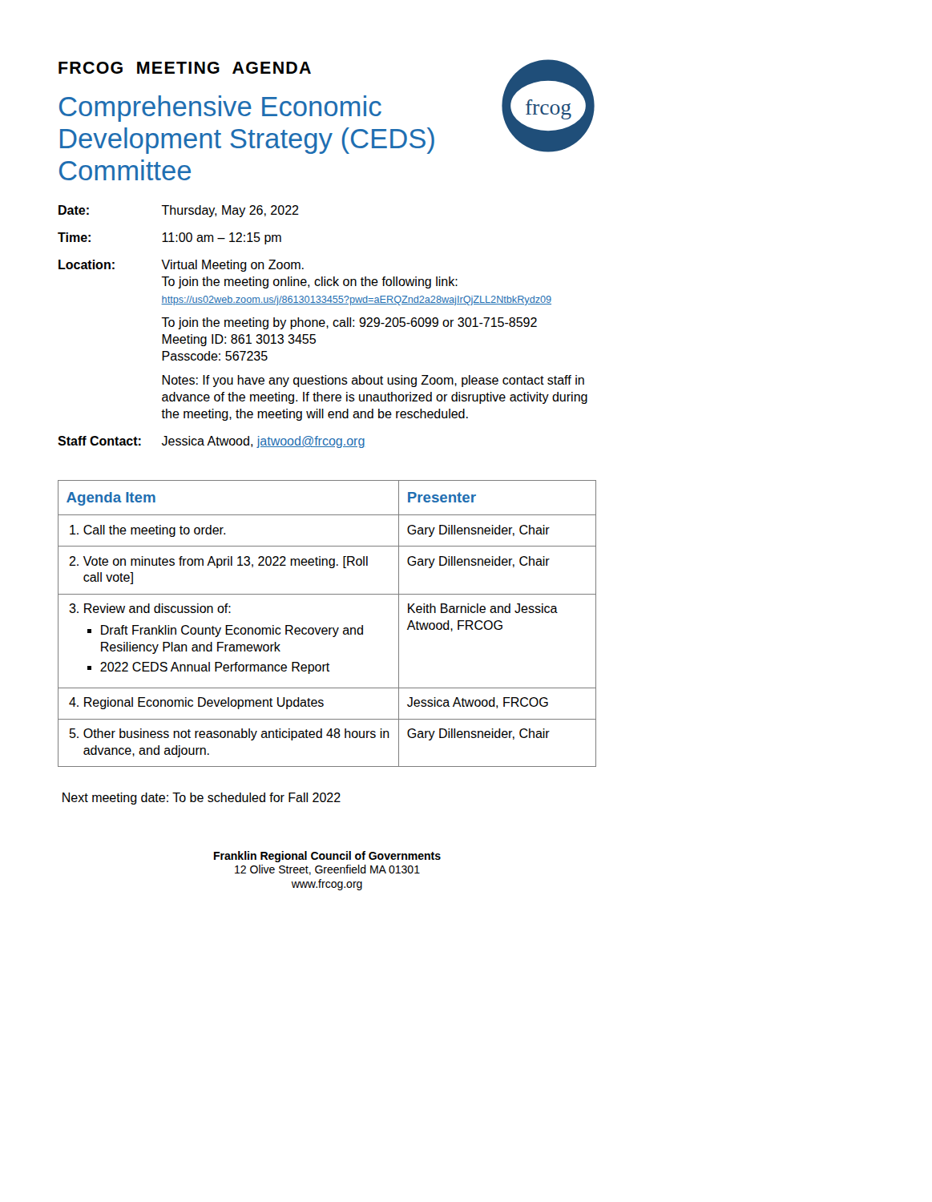frcog
FRCOG MEETING AGENDA
Comprehensive Economic Development Strategy (CEDS) Committee
| Date: | Thursday, May 26, 2022 |
| Time: | 11:00 am – 12:15 pm |
| Location: | Virtual Meeting on Zoom. To join the meeting online, click on the following link: https://us02web.zoom.us/j/86130133455?pwd=aERQZnd2a28wajIrQjZLL2NtbkRydz09 To join the meeting by phone, call: 929-205-6099 or 301-715-8592 Meeting ID: 861 3013 3455 Passcode: 567235 Notes: If you have any questions about using Zoom, please contact staff in advance of the meeting. If there is unauthorized or disruptive activity during the meeting, the meeting will end and be rescheduled. |
| Staff Contact: | Jessica Atwood, jatwood@frcog.org |
| Agenda Item | Presenter |
| --- | --- |
| Call the meeting to order. | Gary Dillensneider, Chair |
| Vote on minutes from April 13, 2022 meeting. [Roll call vote] | Gary Dillensneider, Chair |
| Review and discussion of: Draft Franklin County Economic Recovery and Resiliency Plan and Framework 2022 CEDS Annual Performance Report | Keith Barnicle and Jessica Atwood, FRCOG |
| Regional Economic Development Updates | Jessica Atwood, FRCOG |
| Other business not reasonably anticipated 48 hours in advance, and adjourn. | Gary Dillensneider, Chair |
Next meeting date: To be scheduled for Fall 2022
Franklin Regional Council of Governments
12 Olive Street, Greenfield MA 01301
www.frcog.org